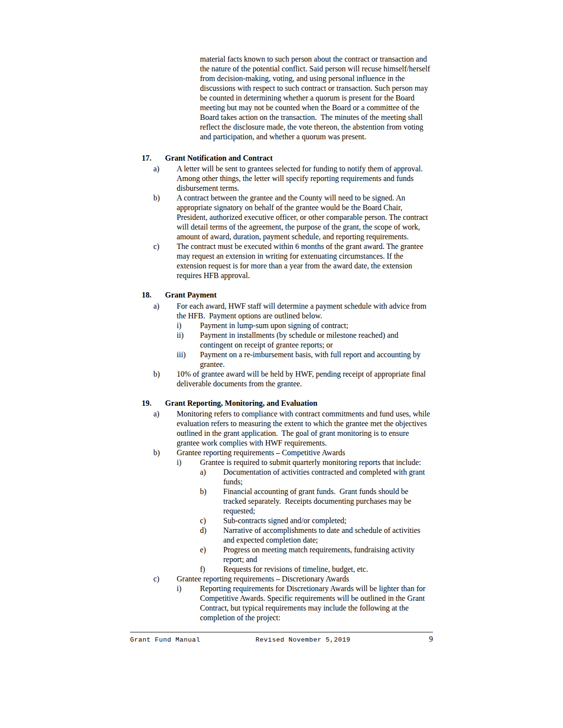material facts known to such person about the contract or transaction and the nature of the potential conflict. Said person will recuse himself/herself from decision-making, voting, and using personal influence in the discussions with respect to such contract or transaction. Such person may be counted in determining whether a quorum is present for the Board meeting but may not be counted when the Board or a committee of the Board takes action on the transaction. The minutes of the meeting shall reflect the disclosure made, the vote thereon, the abstention from voting and participation, and whether a quorum was present.
17.
Grant Notification and Contract
a)
A letter will be sent to grantees selected for funding to notify them of approval. Among other things, the letter will specify reporting requirements and funds disbursement terms.
b)
A contract between the grantee and the County will need to be signed. An appropriate signatory on behalf of the grantee would be the Board Chair, President, authorized executive officer, or other comparable person. The contract will detail terms of the agreement, the purpose of the grant, the scope of work, amount of award, duration, payment schedule, and reporting requirements.
c)
The contract must be executed within 6 months of the grant award. The grantee may request an extension in writing for extenuating circumstances. If the extension request is for more than a year from the award date, the extension requires HFB approval.
18.
Grant Payment
a)
For each award, HWF staff will determine a payment schedule with advice from the HFB. Payment options are outlined below.
i)
Payment in lump-sum upon signing of contract;
ii)
Payment in installments (by schedule or milestone reached) and contingent on receipt of grantee reports; or
iii)
Payment on a re-imbursement basis, with full report and accounting by grantee.
b)
10% of grantee award will be held by HWF, pending receipt of appropriate final deliverable documents from the grantee.
19.
Grant Reporting, Monitoring, and Evaluation
a)
Monitoring refers to compliance with contract commitments and fund uses, while evaluation refers to measuring the extent to which the grantee met the objectives outlined in the grant application. The goal of grant monitoring is to ensure grantee work complies with HWF requirements.
b)
Grantee reporting requirements – Competitive Awards
i)
Grantee is required to submit quarterly monitoring reports that include:
a)
Documentation of activities contracted and completed with grant funds;
b)
Financial accounting of grant funds. Grant funds should be tracked separately. Receipts documenting purchases may be requested;
c)
Sub-contracts signed and/or completed;
d)
Narrative of accomplishments to date and schedule of activities and expected completion date;
e)
Progress on meeting match requirements, fundraising activity report; and
f)
Requests for revisions of timeline, budget, etc.
c)
Grantee reporting requirements – Discretionary Awards
i)
Reporting requirements for Discretionary Awards will be lighter than for Competitive Awards. Specific requirements will be outlined in the Grant Contract, but typical requirements may include the following at the completion of the project:
Grant Fund Manual
Revised November 5,2019
9